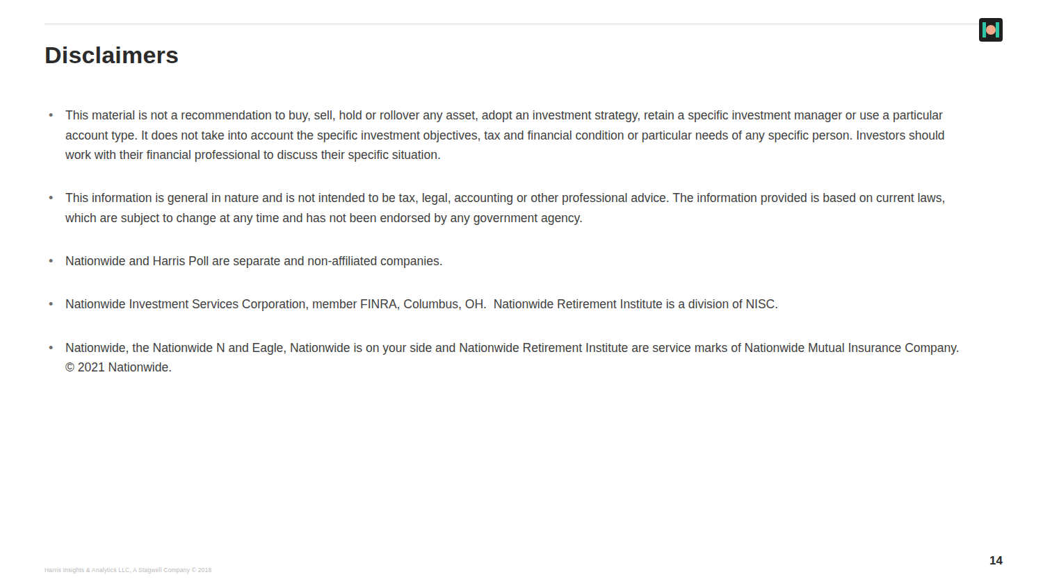Disclaimers
This material is not a recommendation to buy, sell, hold or rollover any asset, adopt an investment strategy, retain a specific investment manager or use a particular account type. It does not take into account the specific investment objectives, tax and financial condition or particular needs of any specific person. Investors should work with their financial professional to discuss their specific situation.
This information is general in nature and is not intended to be tax, legal, accounting or other professional advice. The information provided is based on current laws, which are subject to change at any time and has not been endorsed by any government agency.
Nationwide and Harris Poll are separate and non-affiliated companies.
Nationwide Investment Services Corporation, member FINRA, Columbus, OH. Nationwide Retirement Institute is a division of NISC.
Nationwide, the Nationwide N and Eagle, Nationwide is on your side and Nationwide Retirement Institute are service marks of Nationwide Mutual Insurance Company. © 2021 Nationwide.
14
Harris Insights & Analytics LLC, A Stagwell Company © 2018